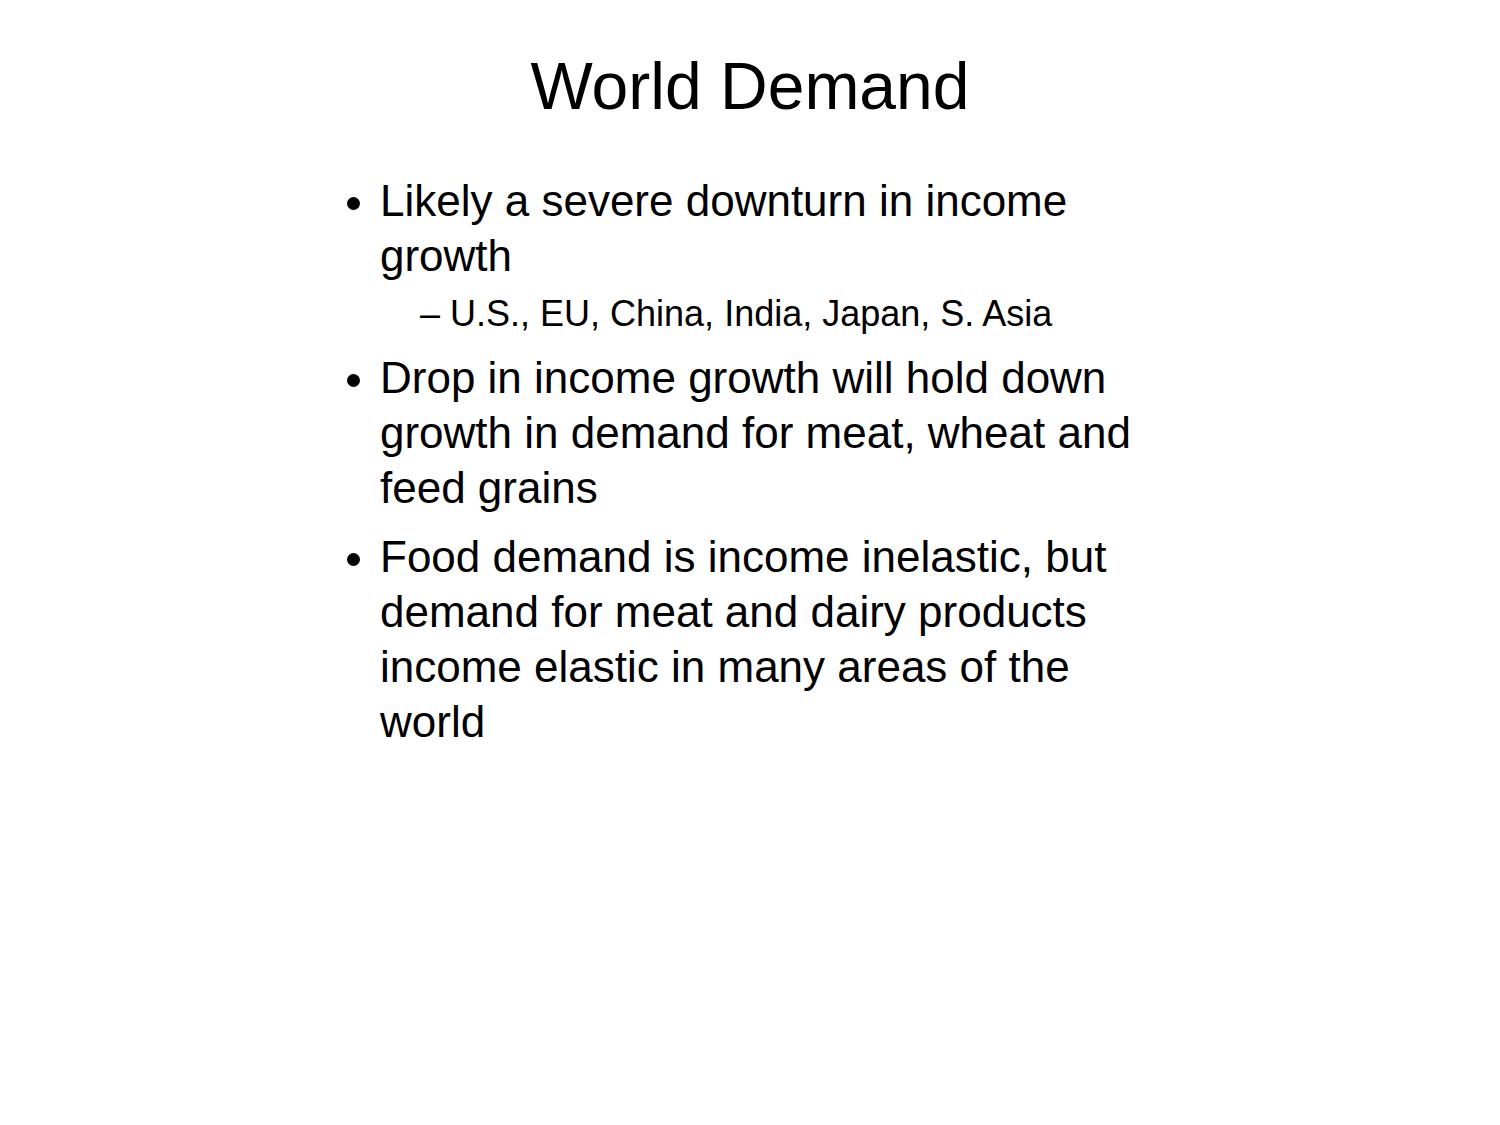World Demand
Likely a severe downturn in income growth
U.S., EU, China, India, Japan, S. Asia
Drop in income growth will hold down growth in demand for meat, wheat and feed grains
Food demand is income inelastic, but demand for meat and dairy products income elastic in many areas of the world